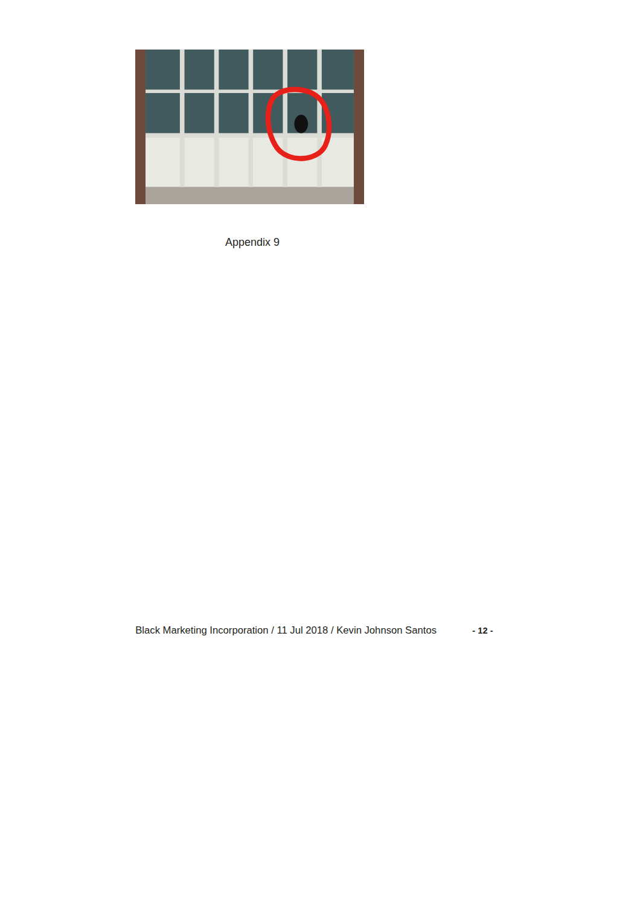Appendix 9
Black Marketing Incorporation / 11 Jul 2018 / Kevin Johnson Santos
- 12 -